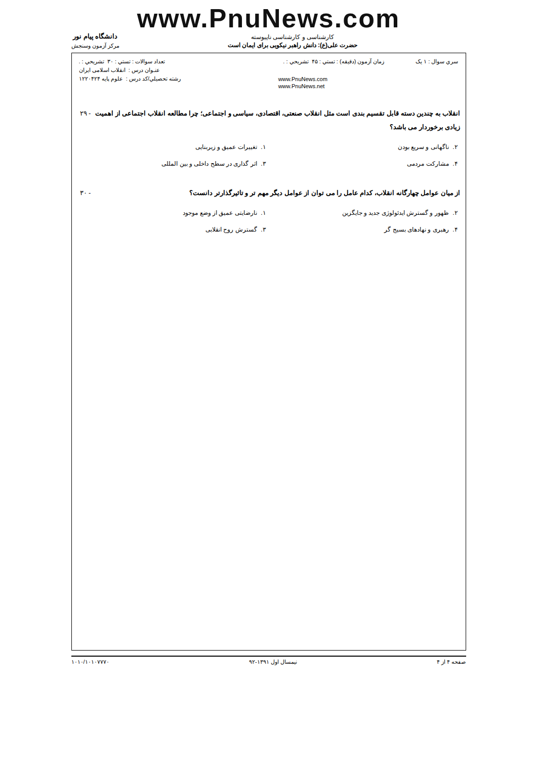www.PnuNews.com
کارشناسی و کارشناسی ناپیوسته
حضرت علی(ع): دانش راهبر نیکویی برای ایمان است
دانشگاه پیام نور
مرکز آزمون وسنجش
| سري سوال : ۱ یک | زمان آزمون (دقیقه) : تستي : ۴۵ تشریحي : . | تعداد سوالات : تستي : ۳۰ تشریحي : . |
| | عنـوان درس : انقلاب اسلامی ایران |
| www.PnuNews.com www.PnuNews.net | رشته تحصیلي/کد درس : علوم پایه ۱۲۲۰۴۲۴ |
۲۹ - انقلاب به چندین دسته قابل تقسیم بندی است مثل انقلاب صنعتی، اقتصادی، سیاسی و اجتماعی؛ چرا مطالعه انقلاب اجتماعی از اهمیت زیادی برخوردار می باشد؟
| ۲. ناگهانی و سریع بودن | ۱. تغییرات عمیق و زیربنایی |
| ۴. مشارکت مردمی | ۳. اثر گذاری در سطح داخلی و بین المللی |
۳۰ - از میان عوامل چهارگانه انقلاب، کدام عامل را می توان از عوامل دیگر مهم تر و تاثیرگذارتر دانست؟
| ۲. ظهور و گسترش ایدئولوژی جدید و جایگزین | ۱. نارضایتی عمیق از وضع موجود |
| ۴. رهبری و نهادهای بسیج گر | ۳. گسترش روح انقلابی |
صفحه ۴ از ۴
نیمسال اول ۱۳۹۱-۹۲
۱۰۱۰/۱۰۱۰۷۷۷۰